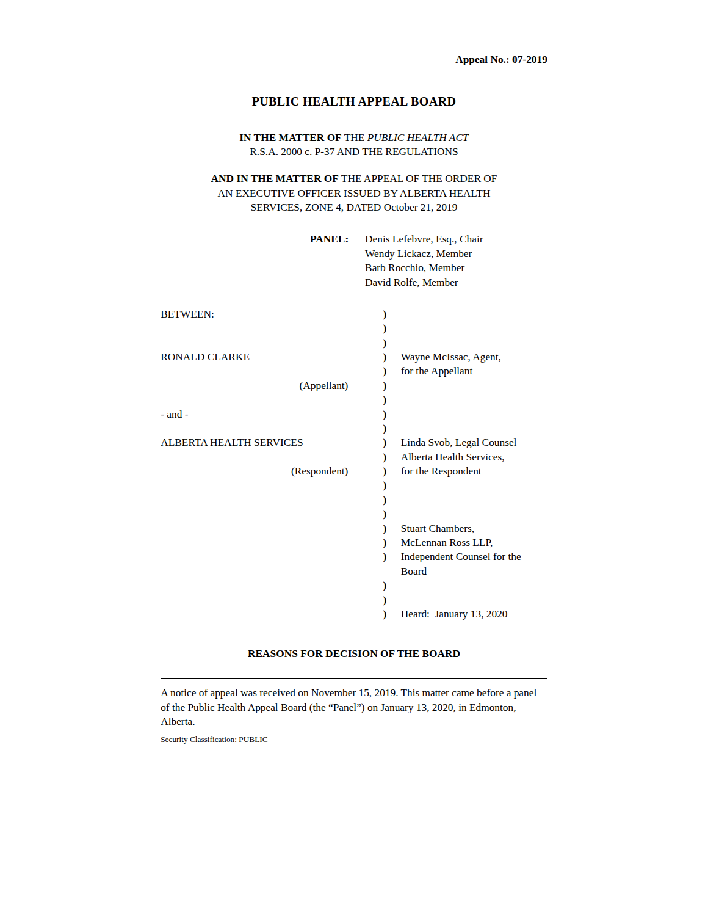Appeal No.: 07-2019
PUBLIC HEALTH APPEAL BOARD
IN THE MATTER OF THE PUBLIC HEALTH ACT
R.S.A. 2000 c. P-37 AND THE REGULATIONS
AND IN THE MATTER OF THE APPEAL OF THE ORDER OF
AN EXECUTIVE OFFICER ISSUED BY ALBERTA HEALTH
SERVICES, ZONE 4, DATED October 21, 2019
| PANEL : | Denis Lefebvre, Esq., Chair |
| | Wendy Lickacz, Member |
| | Barb Rocchio, Member |
| | David Rolfe, Member |
| BETWEEN: | ) | |
| | ) | |
| | ) | |
| RONALD CLARKE | ) | Wayne McIssac, Agent, |
| | ) | for the Appellant |
| (Appellant) | ) | |
| | ) | |
| - and - | ) | |
| | ) | |
| ALBERTA HEALTH SERVICES | ) | Linda Svob, Legal Counsel |
| | ) | Alberta Health Services, |
| (Respondent) | ) | for the Respondent |
| | ) | |
| | ) | |
| | ) | |
| | ) | Stuart Chambers, |
| | ) | McLennan Ross LLP, |
| | ) | Independent Counsel for the Board |
| | ) | |
| | ) | |
| | ) | Heard: January 13, 2020 |
REASONS FOR DECISION OF THE BOARD
A notice of appeal was received on November 15, 2019. This matter came before a panel of the Public Health Appeal Board (the “Panel”) on January 13, 2020, in Edmonton, Alberta.
Security Classification: PUBLIC